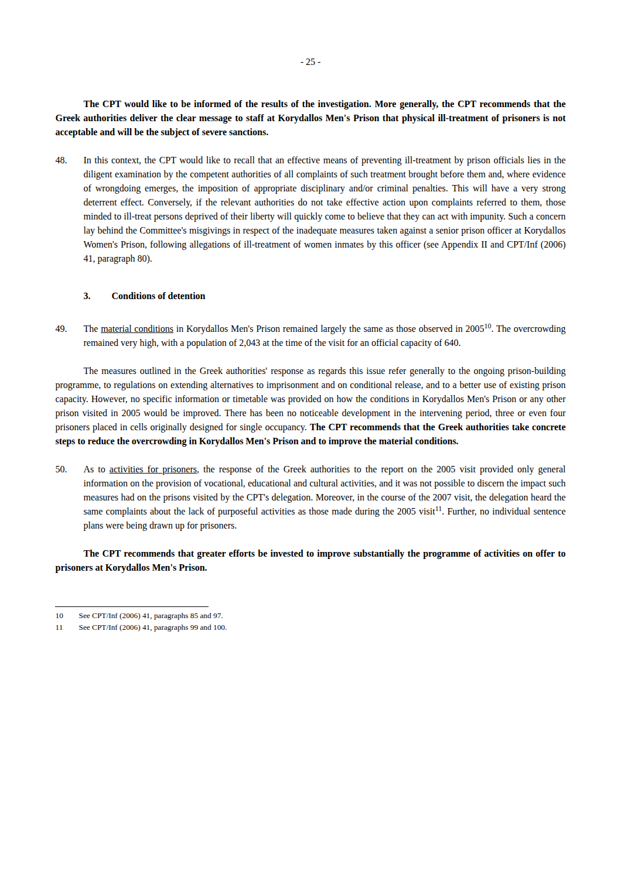- 25 -
The CPT would like to be informed of the results of the investigation. More generally, the CPT recommends that the Greek authorities deliver the clear message to staff at Korydallos Men's Prison that physical ill-treatment of prisoners is not acceptable and will be the subject of severe sanctions.
48. In this context, the CPT would like to recall that an effective means of preventing ill-treatment by prison officials lies in the diligent examination by the competent authorities of all complaints of such treatment brought before them and, where evidence of wrongdoing emerges, the imposition of appropriate disciplinary and/or criminal penalties. This will have a very strong deterrent effect. Conversely, if the relevant authorities do not take effective action upon complaints referred to them, those minded to ill-treat persons deprived of their liberty will quickly come to believe that they can act with impunity. Such a concern lay behind the Committee's misgivings in respect of the inadequate measures taken against a senior prison officer at Korydallos Women's Prison, following allegations of ill-treatment of women inmates by this officer (see Appendix II and CPT/Inf (2006) 41, paragraph 80).
3. Conditions of detention
49. The material conditions in Korydallos Men's Prison remained largely the same as those observed in 200510. The overcrowding remained very high, with a population of 2,043 at the time of the visit for an official capacity of 640.
The measures outlined in the Greek authorities' response as regards this issue refer generally to the ongoing prison-building programme, to regulations on extending alternatives to imprisonment and on conditional release, and to a better use of existing prison capacity. However, no specific information or timetable was provided on how the conditions in Korydallos Men's Prison or any other prison visited in 2005 would be improved. There has been no noticeable development in the intervening period, three or even four prisoners placed in cells originally designed for single occupancy. The CPT recommends that the Greek authorities take concrete steps to reduce the overcrowding in Korydallos Men's Prison and to improve the material conditions.
50. As to activities for prisoners, the response of the Greek authorities to the report on the 2005 visit provided only general information on the provision of vocational, educational and cultural activities, and it was not possible to discern the impact such measures had on the prisons visited by the CPT's delegation. Moreover, in the course of the 2007 visit, the delegation heard the same complaints about the lack of purposeful activities as those made during the 2005 visit11. Further, no individual sentence plans were being drawn up for prisoners.
The CPT recommends that greater efforts be invested to improve substantially the programme of activities on offer to prisoners at Korydallos Men's Prison.
10 See CPT/Inf (2006) 41, paragraphs 85 and 97.
11 See CPT/Inf (2006) 41, paragraphs 99 and 100.